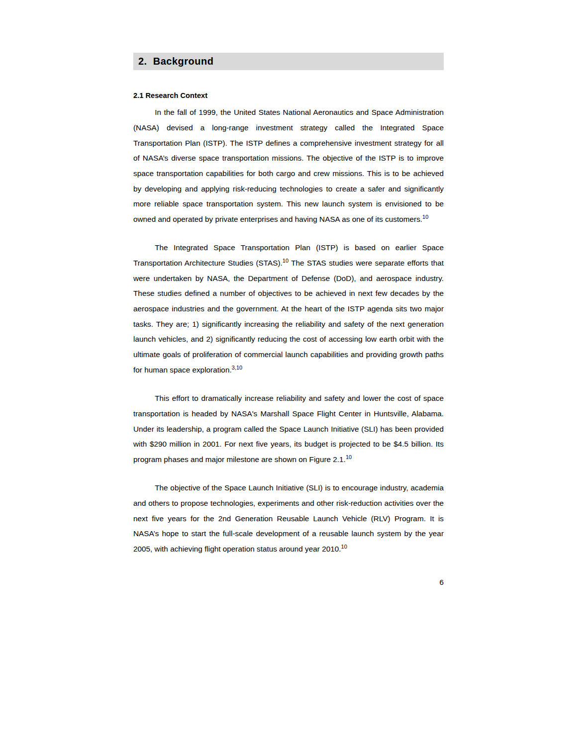2. Background
2.1 Research Context
In the fall of 1999, the United States National Aeronautics and Space Administration (NASA) devised a long-range investment strategy called the Integrated Space Transportation Plan (ISTP). The ISTP defines a comprehensive investment strategy for all of NASA’s diverse space transportation missions. The objective of the ISTP is to improve space transportation capabilities for both cargo and crew missions. This is to be achieved by developing and applying risk-reducing technologies to create a safer and significantly more reliable space transportation system. This new launch system is envisioned to be owned and operated by private enterprises and having NASA as one of its customers.10
The Integrated Space Transportation Plan (ISTP) is based on earlier Space Transportation Architecture Studies (STAS).10 The STAS studies were separate efforts that were undertaken by NASA, the Department of Defense (DoD), and aerospace industry. These studies defined a number of objectives to be achieved in next few decades by the aerospace industries and the government. At the heart of the ISTP agenda sits two major tasks. They are; 1) significantly increasing the reliability and safety of the next generation launch vehicles, and 2) significantly reducing the cost of accessing low earth orbit with the ultimate goals of proliferation of commercial launch capabilities and providing growth paths for human space exploration.3,10
This effort to dramatically increase reliability and safety and lower the cost of space transportation is headed by NASA's Marshall Space Flight Center in Huntsville, Alabama. Under its leadership, a program called the Space Launch Initiative (SLI) has been provided with $290 million in 2001. For next five years, its budget is projected to be $4.5 billion. Its program phases and major milestone are shown on Figure 2.1.10
The objective of the Space Launch Initiative (SLI) is to encourage industry, academia and others to propose technologies, experiments and other risk-reduction activities over the next five years for the 2nd Generation Reusable Launch Vehicle (RLV) Program. It is NASA’s hope to start the full-scale development of a reusable launch system by the year 2005, with achieving flight operation status around year 2010.10
6